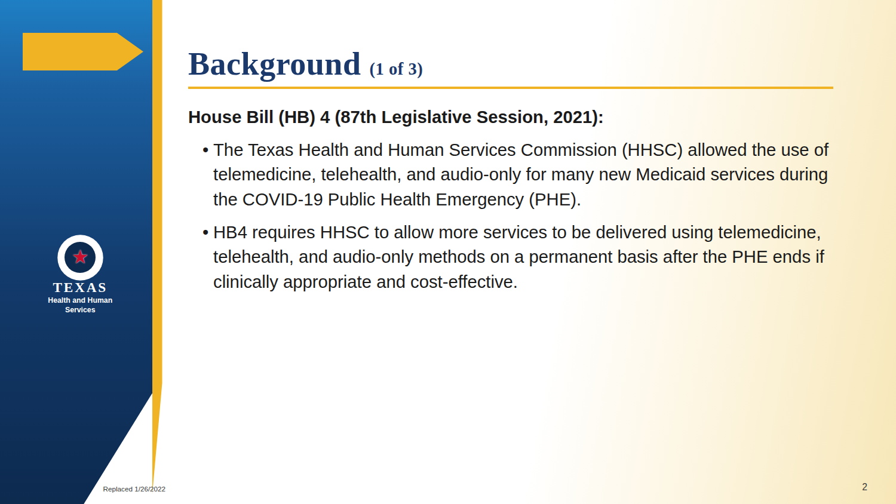TEXAS
Health and Human
Services
Background (1 of 3)
House Bill (HB) 4 (87th Legislative Session, 2021):
The Texas Health and Human Services Commission (HHSC) allowed the use of telemedicine, telehealth, and audio-only for many new Medicaid services during the COVID-19 Public Health Emergency (PHE).
HB4 requires HHSC to allow more services to be delivered using telemedicine, telehealth, and audio-only methods on a permanent basis after the PHE ends if clinically appropriate and cost-effective.
Replaced 1/26/2022
2